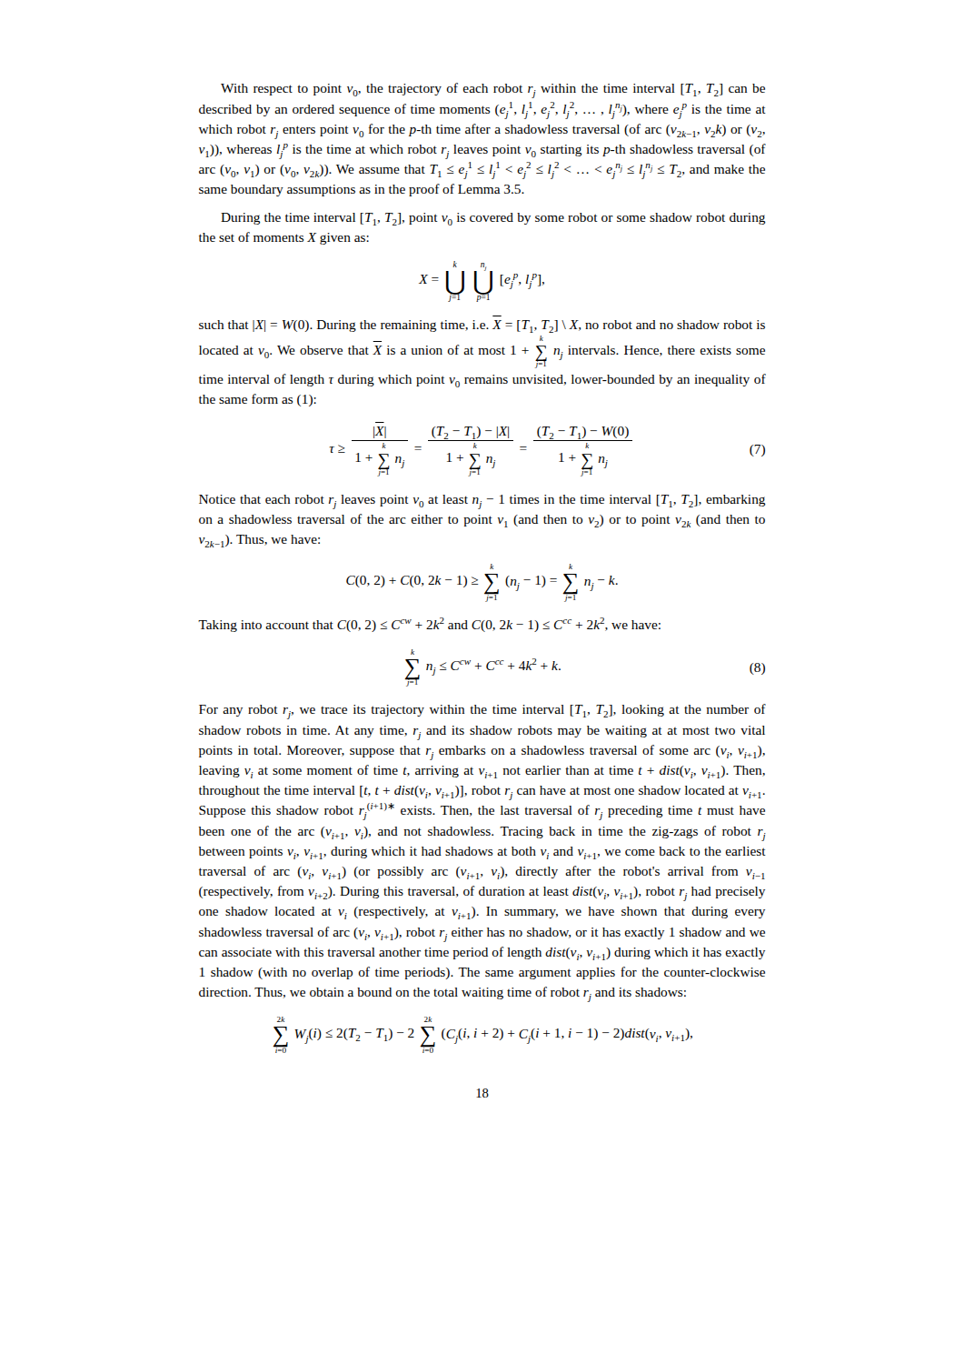With respect to point v0, the trajectory of each robot rj within the time interval [T1, T2] can be described by an ordered sequence of time moments (ej1, lj1, ej2, lj2, … , ljnj), where ejp is the time at which robot rj enters point v0 for the p-th time after a shadowless traversal (of arc (v2k−1, v2k) or (v2, v1)), whereas ljp is the time at which robot rj leaves point v0 starting its p-th shadowless traversal (of arc (v0, v1) or (v0, v2k)). We assume that T1 ≤ ej1 ≤ lj1 < ej2 ≤ lj2 < … < ejnj ≤ ljnj ≤ T2, and make the same boundary assumptions as in the proof of Lemma 3.5.
During the time interval [T1, T2], point v0 is covered by some robot or some shadow robot during the set of moments X given as:
X = k⋃j=1 nj⋃p=1 [ejp, ljp],
such that |X| = W(0). During the remaining time, i.e. X = [T1, T2] \ X, no robot and no shadow robot is located at v0. We observe that X is a union of at most 1 + k∑j=1 nj intervals. Hence, there exists some time interval of length τ during which point v0 remains unvisited, lower-bounded by an inequality of the same form as (1):
τ ≥ |X| 1 + k∑j=1 nj = (T2 − T1) − |X| 1 + k∑j=1 nj = (T2 − T1) − W(0) 1 + k∑j=1 nj (7)
Notice that each robot rj leaves point v0 at least nj − 1 times in the time interval [T1, T2], embarking on a shadowless traversal of the arc either to point v1 (and then to v2) or to point v2k (and then to v2k−1). Thus, we have:
C(0, 2) + C(0, 2k − 1) ≥ k∑j=1 (nj − 1) = k∑j=1 nj − k.
Taking into account that C(0, 2) ≤ Ccw + 2k2 and C(0, 2k − 1) ≤ Ccc + 2k2, we have:
k∑j=1 nj ≤ Ccw + Ccc + 4k2 + k. (8)
For any robot rj, we trace its trajectory within the time interval [T1, T2], looking at the number of shadow robots in time. At any time, rj and its shadow robots may be waiting at at most two vital points in total. Moreover, suppose that rj embarks on a shadowless traversal of some arc (vi, vi+1), leaving vi at some moment of time t, arriving at vi+1 not earlier than at time t + dist(vi, vi+1). Then, throughout the time interval [t, t + dist(vi, vi+1)], robot rj can have at most one shadow located at vi+1. Suppose this shadow robot rj(i+1)∗ exists. Then, the last traversal of rj preceding time t must have been one of the arc (vi+1, vi), and not shadowless. Tracing back in time the zig-zags of robot rj between points vi, vi+1, during which it had shadows at both vi and vi+1, we come back to the earliest traversal of arc (vi, vi+1) (or possibly arc (vi+1, vi), directly after the robot's arrival from vi−1 (respectively, from vi+2). During this traversal, of duration at least dist(vi, vi+1), robot rj had precisely one shadow located at vi (respectively, at vi+1). In summary, we have shown that during every shadowless traversal of arc (vi, vi+1), robot rj either has no shadow, or it has exactly 1 shadow and we can associate with this traversal another time period of length dist(vi, vi+1) during which it has exactly 1 shadow (with no overlap of time periods). The same argument applies for the counter-clockwise direction. Thus, we obtain a bound on the total waiting time of robot rj and its shadows:
2k∑i=0 Wj(i) ≤ 2(T2 − T1) − 2 2k∑i=0 (Cj(i, i + 2) + Cj(i + 1, i − 1) − 2)dist(vi, vi+1),
18